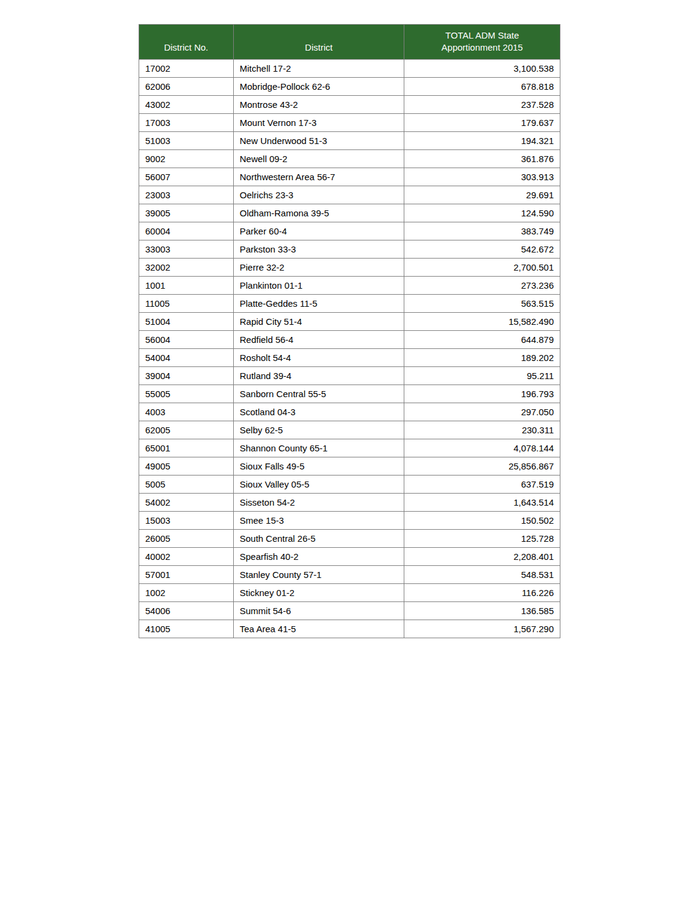| District No. | District | TOTAL ADM State Apportionment 2015 |
| --- | --- | --- |
| 17002 | Mitchell 17-2 | 3,100.538 |
| 62006 | Mobridge-Pollock 62-6 | 678.818 |
| 43002 | Montrose 43-2 | 237.528 |
| 17003 | Mount Vernon 17-3 | 179.637 |
| 51003 | New Underwood 51-3 | 194.321 |
| 9002 | Newell 09-2 | 361.876 |
| 56007 | Northwestern Area 56-7 | 303.913 |
| 23003 | Oelrichs 23-3 | 29.691 |
| 39005 | Oldham-Ramona 39-5 | 124.590 |
| 60004 | Parker 60-4 | 383.749 |
| 33003 | Parkston 33-3 | 542.672 |
| 32002 | Pierre 32-2 | 2,700.501 |
| 1001 | Plankinton 01-1 | 273.236 |
| 11005 | Platte-Geddes 11-5 | 563.515 |
| 51004 | Rapid City 51-4 | 15,582.490 |
| 56004 | Redfield 56-4 | 644.879 |
| 54004 | Rosholt 54-4 | 189.202 |
| 39004 | Rutland 39-4 | 95.211 |
| 55005 | Sanborn Central 55-5 | 196.793 |
| 4003 | Scotland 04-3 | 297.050 |
| 62005 | Selby 62-5 | 230.311 |
| 65001 | Shannon County 65-1 | 4,078.144 |
| 49005 | Sioux Falls 49-5 | 25,856.867 |
| 5005 | Sioux Valley 05-5 | 637.519 |
| 54002 | Sisseton 54-2 | 1,643.514 |
| 15003 | Smee 15-3 | 150.502 |
| 26005 | South Central 26-5 | 125.728 |
| 40002 | Spearfish 40-2 | 2,208.401 |
| 57001 | Stanley County 57-1 | 548.531 |
| 1002 | Stickney 01-2 | 116.226 |
| 54006 | Summit 54-6 | 136.585 |
| 41005 | Tea Area 41-5 | 1,567.290 |